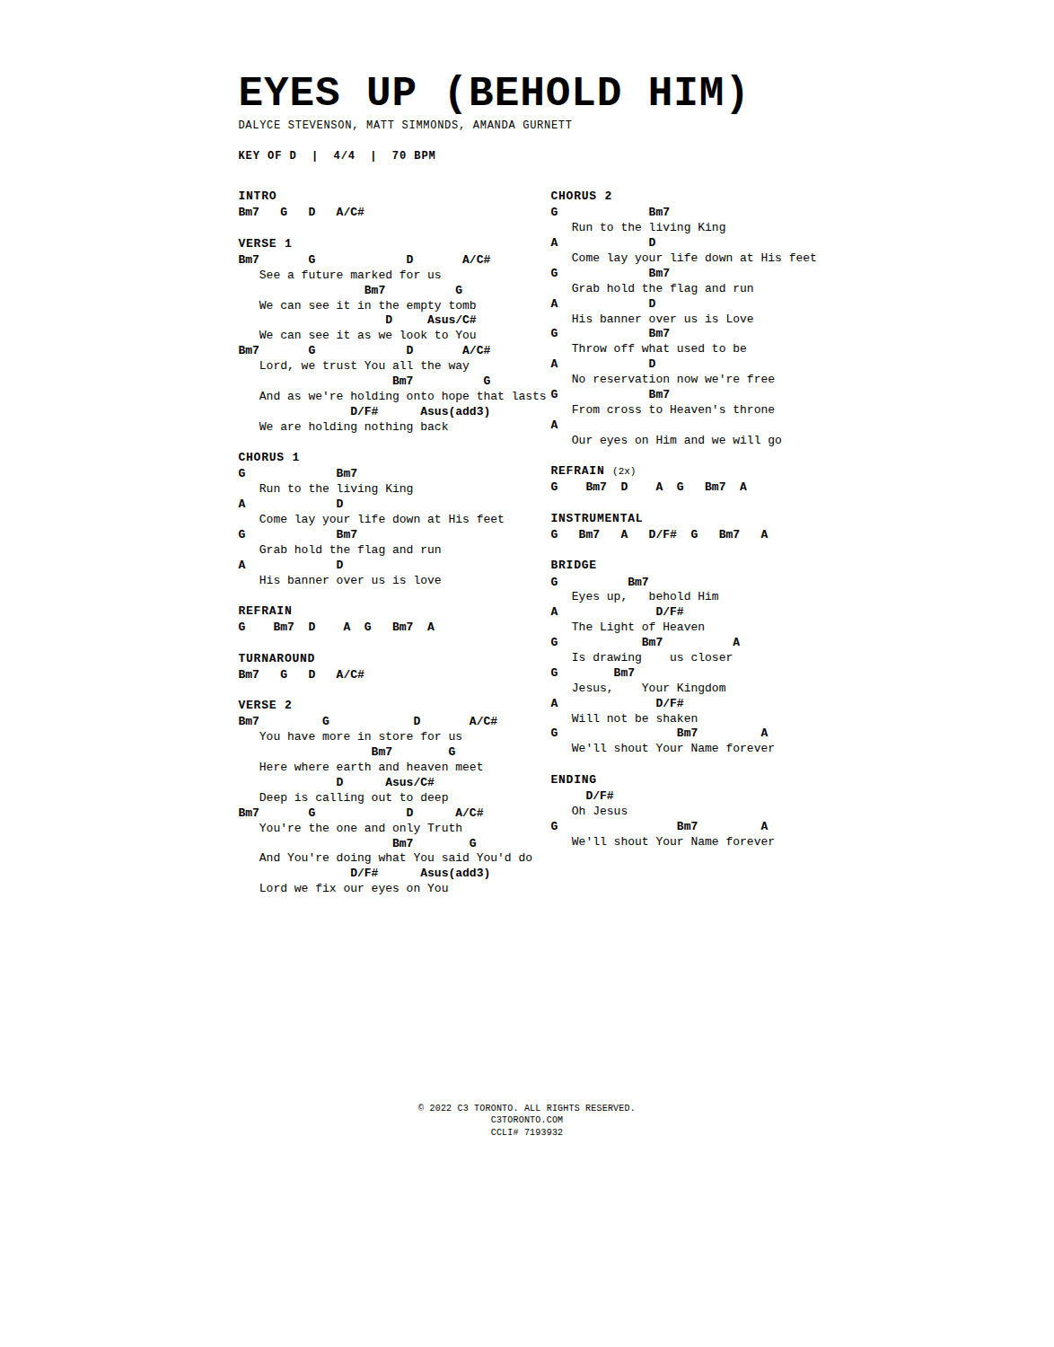EYES UP (BEHOLD HIM)
DALYCE STEVENSON, MATT SIMMONDS, AMANDA GURNETT
KEY OF D | 4/4 | 70 BPM
INTRO
Bm7   G   D   A/C#
VERSE 1
Bm7       G             D       A/C#
   See a future marked for us
                  Bm7          G
   We can see it in the empty tomb
                     D     Asus/C#
   We can see it as we look to You
Bm7       G             D       A/C#
   Lord, we trust You all the way
                      Bm7          G
   And as we're holding onto hope that lasts
                D/F#      Asus(add3)
   We are holding nothing back
CHORUS 1
G             Bm7
   Run to the living King
A             D
   Come lay your life down at His feet
G             Bm7
   Grab hold the flag and run
A             D
   His banner over us is love
REFRAIN
G    Bm7  D    A  G   Bm7  A
TURNAROUND
Bm7   G   D   A/C#
VERSE 2
Bm7         G            D       A/C#
   You have more in store for us
                   Bm7        G
   Here where earth and heaven meet
              D      Asus/C#
   Deep is calling out to deep
Bm7       G             D      A/C#
   You're the one and only Truth
                      Bm7        G
   And You're doing what You said You'd do
                D/F#      Asus(add3)
   Lord we fix our eyes on You
CHORUS 2
G             Bm7
   Run to the living King
A             D
   Come lay your life down at His feet
G             Bm7
   Grab hold the flag and run
A             D
   His banner over us is Love
G             Bm7
   Throw off what used to be
A             D
   No reservation now we're free
G             Bm7
   From cross to Heaven's throne
A
   Our eyes on Him and we will go
REFRAIN (2x)
G    Bm7  D    A  G   Bm7  A
INSTRUMENTAL
G   Bm7   A   D/F#  G   Bm7   A
BRIDGE
G          Bm7
   Eyes up,   behold Him
A              D/F#
   The Light of Heaven
G            Bm7          A
   Is drawing    us closer
G        Bm7
   Jesus,    Your Kingdom
A              D/F#
   Will not be shaken
G                 Bm7         A
   We'll shout Your Name forever
ENDING
     D/F#
   Oh Jesus
G                 Bm7         A
   We'll shout Your Name forever
© 2022 C3 TORONTO. ALL RIGHTS RESERVED.
C3TORONTO.COM
CCLI# 7193932